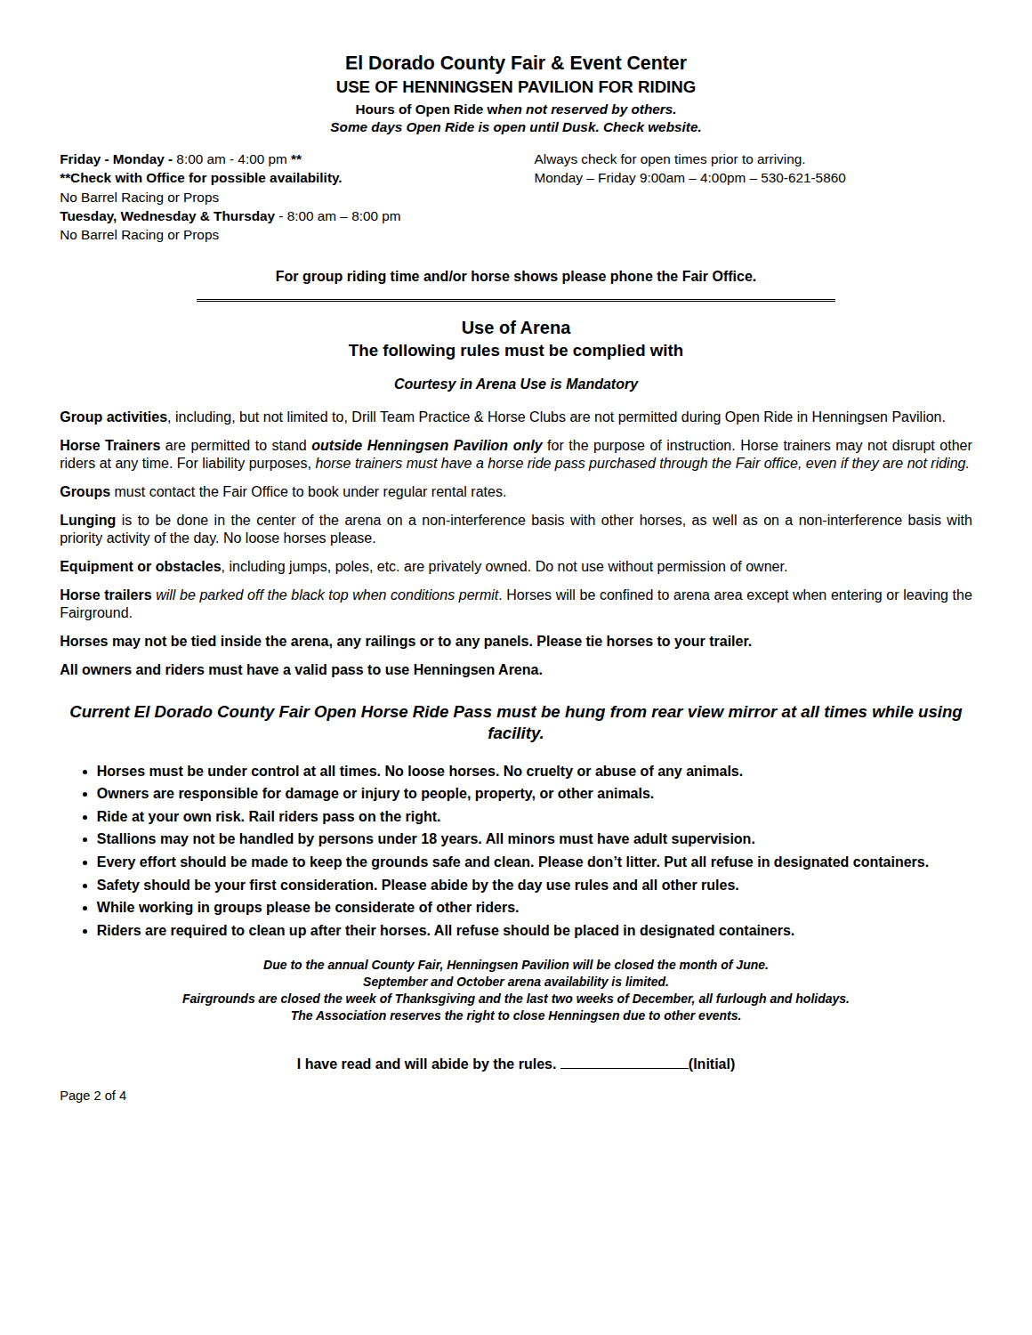El Dorado County Fair & Event Center
USE OF HENNINGSEN PAVILION FOR RIDING
Hours of Open Ride when not reserved by others.
Some days Open Ride is open until Dusk. Check website.
| Friday - Monday - 8:00 am - 4:00 pm ** | Always check for open times prior to arriving. |
| **Check with Office for possible availability. | Monday – Friday 9:00am – 4:00pm – 530-621-5860 |
| No Barrel Racing or Props | |
| Tuesday, Wednesday & Thursday - 8:00 am – 8:00 pm | |
| No Barrel Racing or Props | |
For group riding time and/or horse shows please phone the Fair Office.
Use of Arena
The following rules must be complied with
Courtesy in Arena Use is Mandatory
Group activities, including, but not limited to, Drill Team Practice & Horse Clubs are not permitted during Open Ride in Henningsen Pavilion.
Horse Trainers are permitted to stand outside Henningsen Pavilion only for the purpose of instruction. Horse trainers may not disrupt other riders at any time. For liability purposes, horse trainers must have a horse ride pass purchased through the Fair office, even if they are not riding.
Groups must contact the Fair Office to book under regular rental rates.
Lunging is to be done in the center of the arena on a non-interference basis with other horses, as well as on a non-interference basis with priority activity of the day. No loose horses please.
Equipment or obstacles, including jumps, poles, etc. are privately owned. Do not use without permission of owner.
Horse trailers will be parked off the black top when conditions permit. Horses will be confined to arena area except when entering or leaving the Fairground.
Horses may not be tied inside the arena, any railings or to any panels. Please tie horses to your trailer.
All owners and riders must have a valid pass to use Henningsen Arena.
Current El Dorado County Fair Open Horse Ride Pass must be hung from rear view mirror at all times while using facility.
Horses must be under control at all times. No loose horses. No cruelty or abuse of any animals.
Owners are responsible for damage or injury to people, property, or other animals.
Ride at your own risk. Rail riders pass on the right.
Stallions may not be handled by persons under 18 years. All minors must have adult supervision.
Every effort should be made to keep the grounds safe and clean. Please don’t litter. Put all refuse in designated containers.
Safety should be your first consideration. Please abide by the day use rules and all other rules.
While working in groups please be considerate of other riders.
Riders are required to clean up after their horses. All refuse should be placed in designated containers.
Due to the annual County Fair, Henningsen Pavilion will be closed the month of June.
September and October arena availability is limited.
Fairgrounds are closed the week of Thanksgiving and the last two weeks of December, all furlough and holidays.
The Association reserves the right to close Henningsen due to other events.
I have read and will abide by the rules. (Initial)
Page 2 of 4